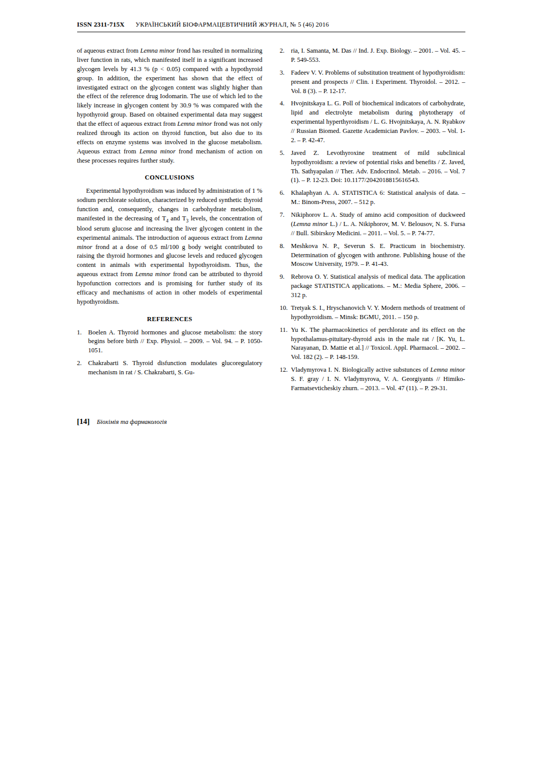ISSN 2311-715X УКРАЇНСЬКИЙ БІОФАРМАЦЕВТИЧНИЙ ЖУРНАЛ, № 5 (46) 2016
of aqueous extract from Lemna minor frond has resulted in normalizing liver function in rats, which manifested itself in a significant increased glycogen levels by 41.3 % (p < 0.05) compared with a hypothyroid group. In addition, the experiment has shown that the effect of investigated extract on the glycogen content was slightly higher than the effect of the reference drug Iodomarin. The use of which led to the likely increase in glycogen content by 30.9 % was compared with the hypothyroid group. Based on obtained experimental data may suggest that the effect of aqueous extract from Lemna minor frond was not only realized through its action on thyroid function, but also due to its effects on enzyme systems was involved in the glucose metabolism. Aqueous extract from Lemna minor frond mechanism of action on these processes requires further study.
CONCLUSIONS
Experimental hypothyroidism was induced by administration of 1 % sodium perchlorate solution, characterized by reduced synthetic thyroid function and, consequently, changes in carbohydrate metabolism, manifested in the decreasing of T4 and T3 levels, the concentration of blood serum glucose and increasing the liver glycogen content in the experimental animals. The introduction of aqueous extract from Lemna minor frond at a dose of 0.5 ml/100 g body weight contributed to raising the thyroid hormones and glucose levels and reduced glycogen content in animals with experimental hypothyroidism. Thus, the aqueous extract from Lemna minor frond can be attributed to thyroid hypofunction correctors and is promising for further study of its efficacy and mechanisms of action in other models of experimental hypothyroidism.
REFERENCES
Boelen A. Thyroid hormones and glucose metabolism: the story begins before birth // Exp. Physiol. – 2009. – Vol. 94. – P. 1050-1051.
Chakrabarti S. Thyroid disfunction modulates glucoregulatory mechanism in rat / S. Chakrabarti, S. Gu-
2. ria, I. Samanta, M. Das // Ind. J. Exp. Biology. – 2001. – Vol. 45. – P. 549-553.
Fadeev V. V. Problems of substitution treatment of hypothyroidism: present and prospects // Clin. i Experiment. Thyroidol. – 2012. – Vol. 8 (3). – P. 12-17.
Hvojnitskaya L. G. Poll of biochemical indicators of carbohydrate, lipid and electrolyte metabolism during phytotherapy of experimental hyperthyroidism / L. G. Hvojnitskaya, A. N. Ryabkov // Russian Biomed. Gazette Academician Pavlov. – 2003. – Vol. 1-2. – P. 42-47.
Javed Z. Levothyroxine treatment of mild subclinical hypothyroidism: a review of potential risks and benefits / Z. Javed, Th. Sathyapalan // Ther. Adv. Endocrinol. Metab. – 2016. – Vol. 7 (1). – P. 12-23. Doi: 10.1177/2042018815616543.
Khalaphyan A. A. STATISTICA 6: Statistical analysis of data. – M.: Binom-Press, 2007. – 512 p.
Nikiphorov L. A. Study of amino acid composition of duckweed (Lemna minor L.) / L. A. Nikiphorov, M. V. Belousov, N. S. Fursa // Bull. Sibirskoy Medicini. – 2011. – Vol. 5. – P. 74-77.
Meshkova N. P., Severun S. E. Practicum in biochemistry. Determination of glycogen with anthrone. Publishing house of the Moscow University, 1979. – P. 41-43.
Rebrova O. Y. Statistical analysis of medical data. The application package STATISTICA applications. – M.: Media Sphere, 2006. – 312 p.
Tretyak S. I., Hryschanovich V. Y. Modern methods of treatment of hypothyroidism. – Minsk: BGMU, 2011. – 150 p.
Yu K. The pharmacokinetics of perchlorate and its effect on the hypothalamus-pituitary-thyroid axis in the male rat / [K. Yu, L. Narayanan, D. Mattie et al.] // Toxicol. Appl. Pharmacol. – 2002. – Vol. 182 (2). – P. 148-159.
Vladymyrova I. N. Biologically active substunces of Lemna minor S. F. gray / I. N. Vladymyrova, V. A. Georgiyants // Himiko-Farmatsevticheskiy zhurn. – 2013. – Vol. 47 (11). – P. 29-31.
[14] Біохімія та фармакологія